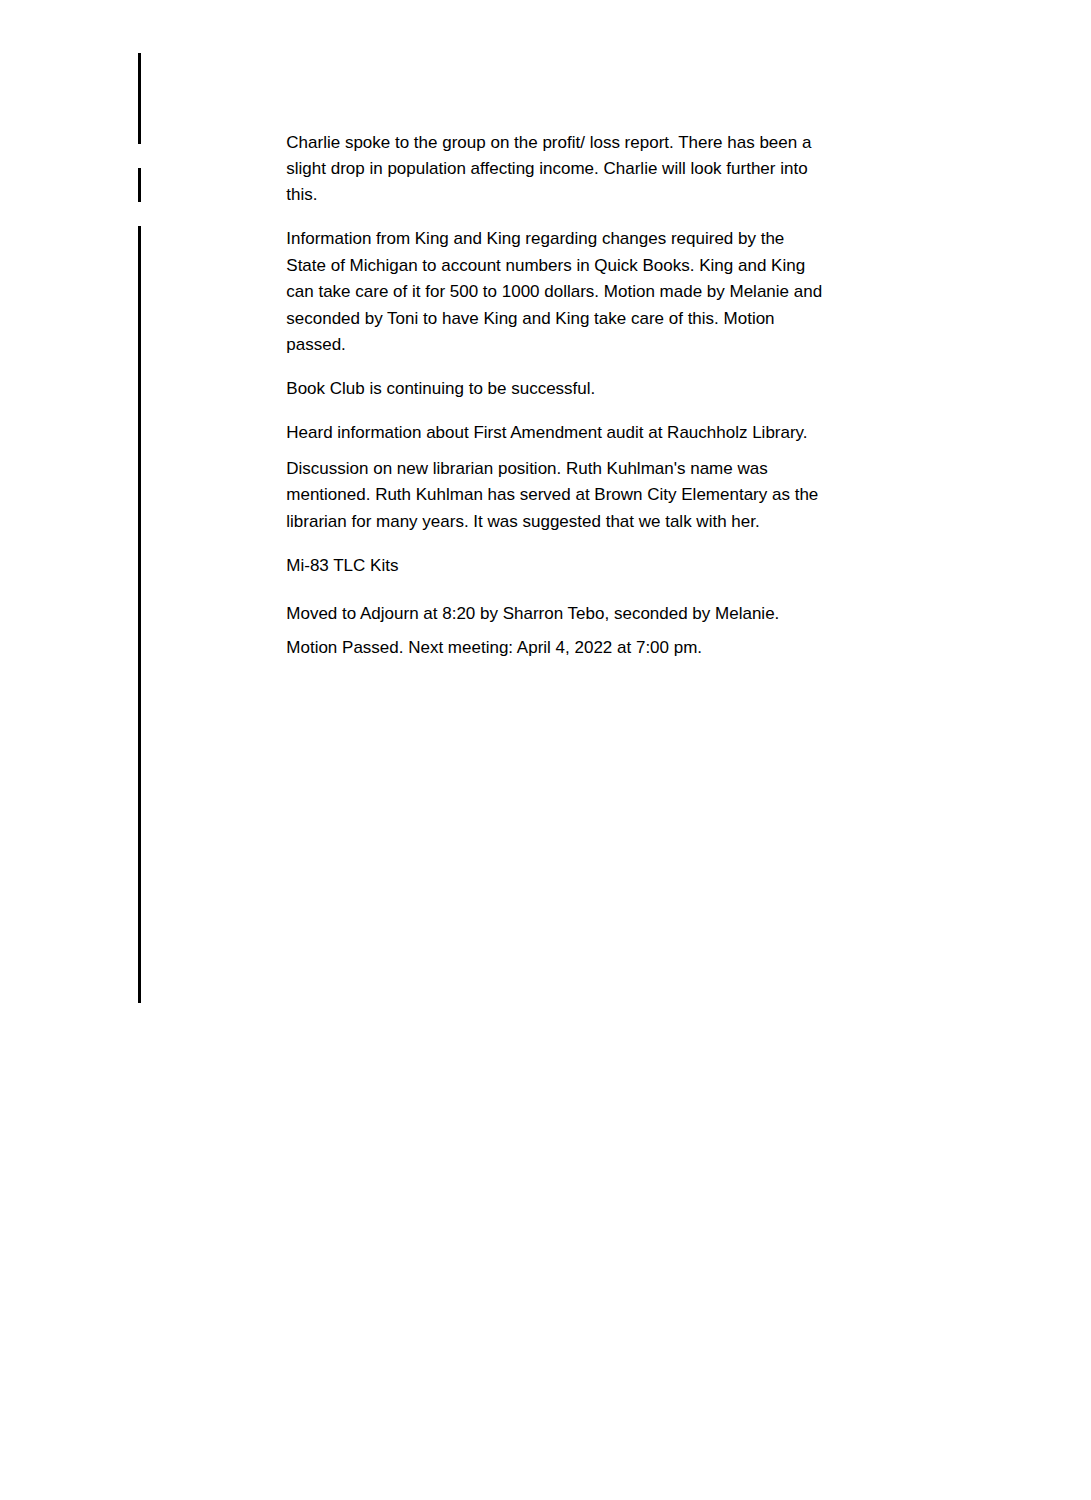Charlie spoke to the group on the profit/ loss report. There has been a slight drop in population affecting income. Charlie will look further into this.
Information from King and King regarding changes required by the State of Michigan to account numbers in Quick Books. King and King can take care of it for 500 to 1000 dollars. Motion made by Melanie and seconded by Toni to have King and King take care of this. Motion passed.
Book Club is continuing to be successful.
Heard information about First Amendment audit at Rauchholz Library.
Discussion on new librarian position. Ruth Kuhlman's name was mentioned. Ruth Kuhlman has served at Brown City Elementary as the librarian for many years. It was suggested that we talk with her.
Mi-83 TLC Kits
Moved to Adjourn at 8:20 by Sharron Tebo, seconded by Melanie. Motion Passed. Next meeting: April 4, 2022 at 7:00 pm.